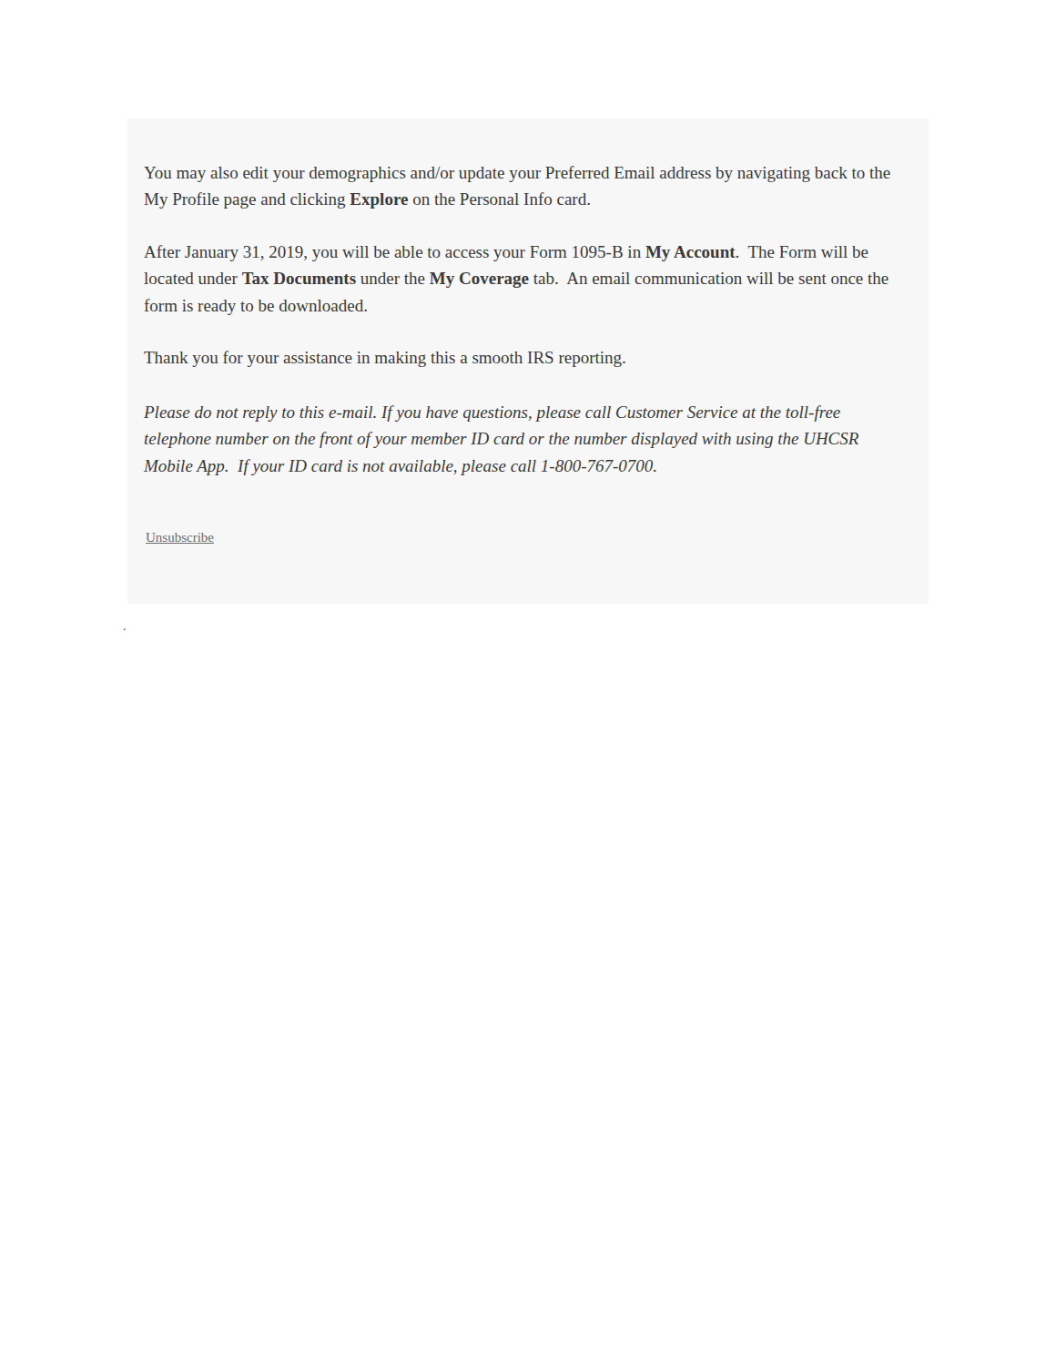You may also edit your demographics and/or update your Preferred Email address by navigating back to the My Profile page and clicking Explore on the Personal Info card.
After January 31, 2019, you will be able to access your Form 1095-B in My Account. The Form will be located under Tax Documents under the My Coverage tab. An email communication will be sent once the form is ready to be downloaded.
Thank you for your assistance in making this a smooth IRS reporting.
Please do not reply to this e-mail. If you have questions, please call Customer Service at the toll-free telephone number on the front of your member ID card or the number displayed with using the UHCSR Mobile App. If your ID card is not available, please call 1-800-767-0700.
Unsubscribe
.